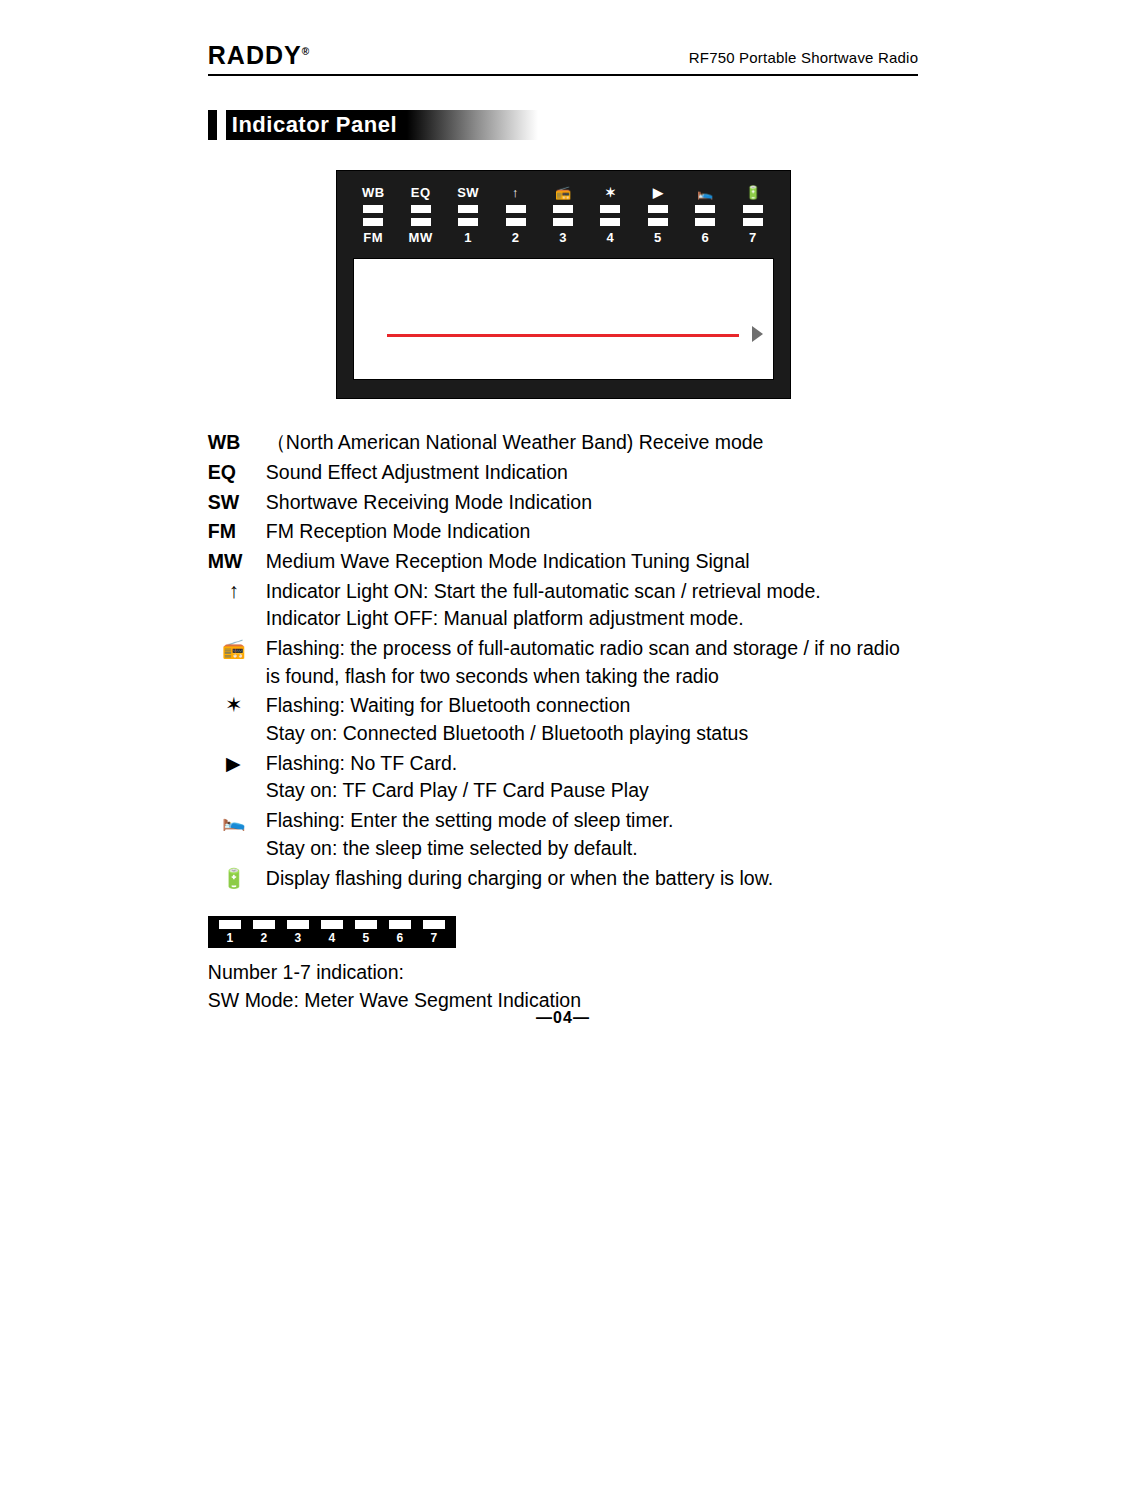RADDY®
RF750 Portable Shortwave Radio
Indicator Panel
WB
FM
EQ
MW
SW
1
↑
2
📻
3
✶
4
▶
5
🛌
6
🔋
7
WB
（North American National Weather Band) Receive mode
EQ
Sound Effect Adjustment Indication
SW
Shortwave Receiving Mode Indication
FM
FM Reception Mode Indication
MW
Medium Wave Reception Mode Indication Tuning Signal
↑
Indicator Light ON: Start the full-automatic scan / retrieval mode. Indicator Light OFF: Manual platform adjustment mode.
📻
Flashing: the process of full-automatic radio scan and storage / if no radio is found, flash for two seconds when taking the radio
✶
Flashing: Waiting for Bluetooth connection Stay on: Connected Bluetooth / Bluetooth playing status
▶
Flashing: No TF Card. Stay on: TF Card Play / TF Card Pause Play
🛌
Flashing: Enter the setting mode of sleep timer. Stay on: the sleep time selected by default.
🔋
Display flashing during charging or when the battery is low.
1
2
3
4
5
6
7
Number 1-7 indication:
SW Mode: Meter Wave Segment Indication
—04—